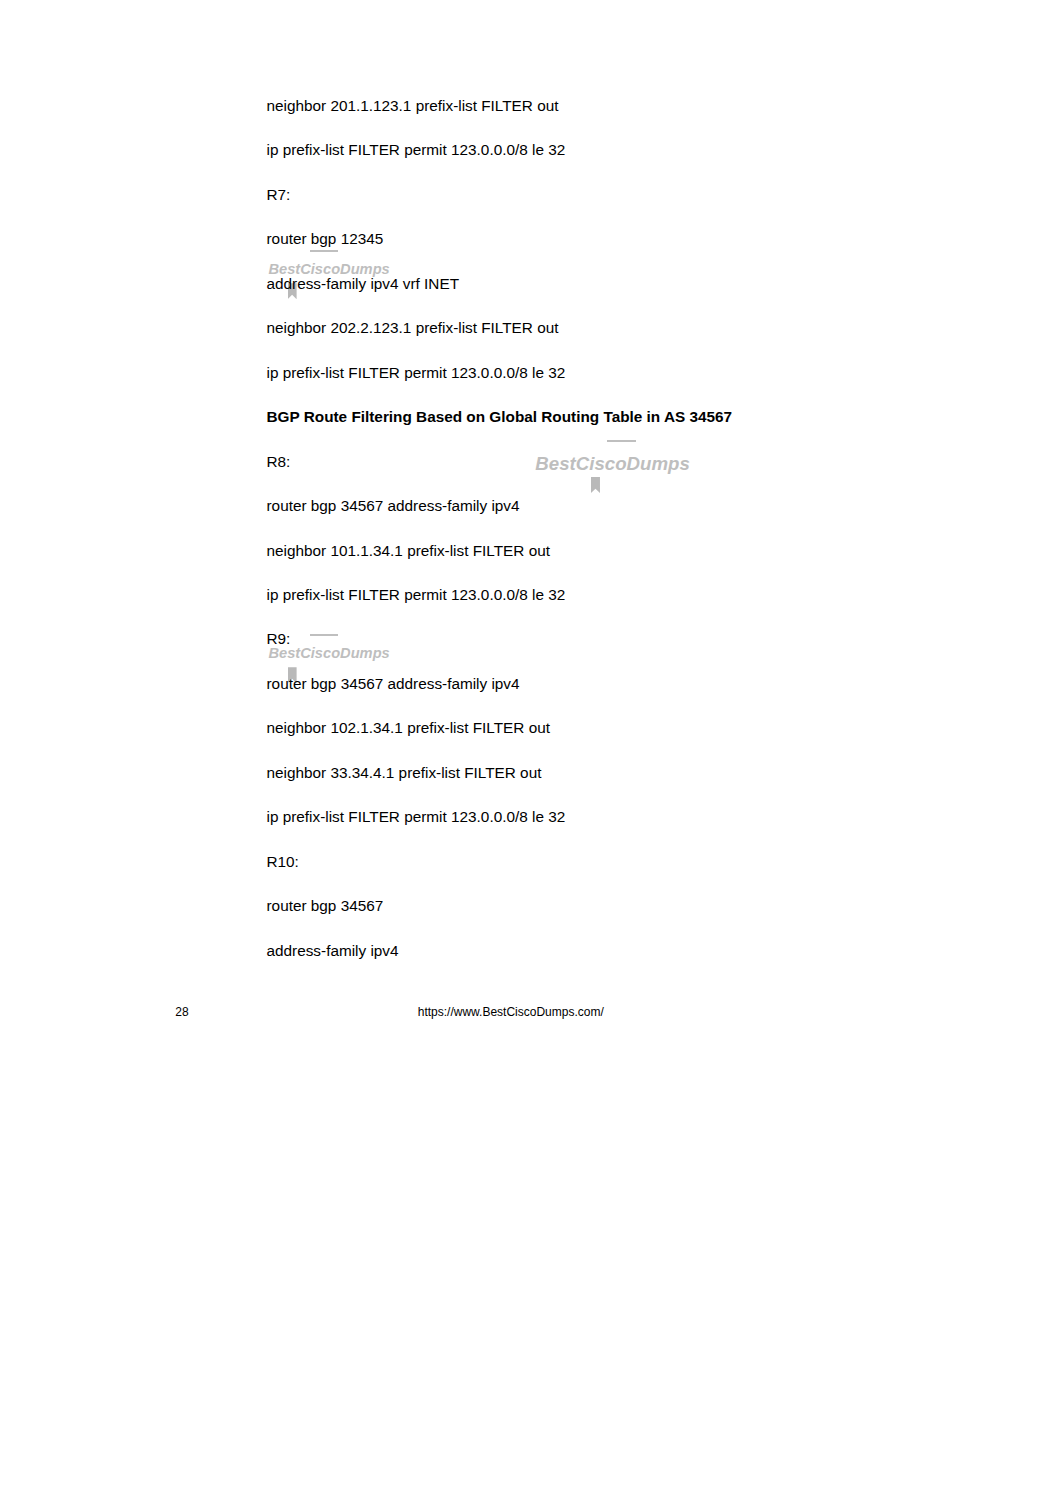BestCiscoDumps
BestCiscoDumps
BestCiscoDumps
neighbor 201.1.123.1 prefix-list FILTER out
ip prefix-list FILTER permit 123.0.0.0/8 le 32
R7:
router bgp 12345
address-family ipv4 vrf INET
neighbor 202.2.123.1 prefix-list FILTER out
ip prefix-list FILTER permit 123.0.0.0/8 le 32
BGP Route Filtering Based on Global Routing Table in AS 34567
R8:
router bgp 34567 address-family ipv4
neighbor 101.1.34.1 prefix-list FILTER out
ip prefix-list FILTER permit 123.0.0.0/8 le 32
R9:
router bgp 34567 address-family ipv4
neighbor 102.1.34.1 prefix-list FILTER out
neighbor 33.34.4.1 prefix-list FILTER out
ip prefix-list FILTER permit 123.0.0.0/8 le 32
R10:
router bgp 34567
address-family ipv4
28
https://www.BestCiscoDumps.com/